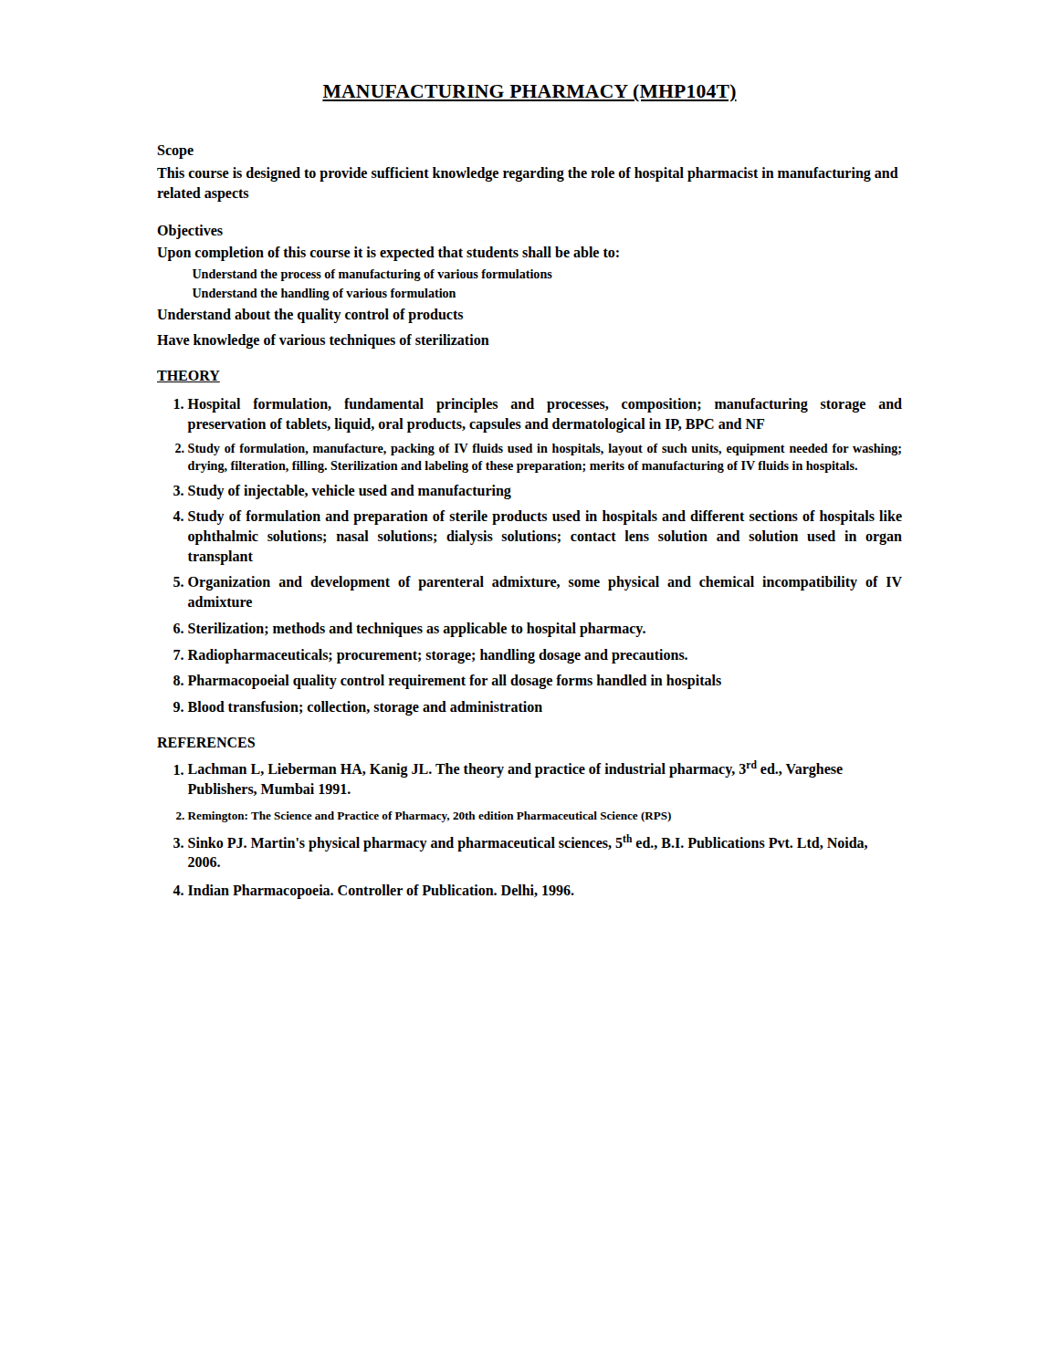MANUFACTURING PHARMACY (MHP104T)
Scope
This course is designed to provide sufficient knowledge regarding the role of hospital pharmacist in manufacturing and related aspects
Objectives
Upon completion of this course it is expected that students shall be able to:
Understand the process of manufacturing of various formulations
Understand the handling of various formulation
Understand about the quality control of products
Have knowledge of various techniques of sterilization
THEORY
Hospital formulation, fundamental principles and processes, composition; manufacturing storage and preservation of tablets, liquid, oral products, capsules and dermatological in IP, BPC and NF
Study of formulation, manufacture, packing of IV fluids used in hospitals, layout of such units, equipment needed for washing; drying, filteration, filling. Sterilization and labeling of these preparation; merits of manufacturing of IV fluids in hospitals.
Study of injectable, vehicle used and manufacturing
Study of formulation and preparation of sterile products used in hospitals and different sections of hospitals like ophthalmic solutions; nasal solutions; dialysis solutions; contact lens solution and solution used in organ transplant
Organization and development of parenteral admixture, some physical and chemical incompatibility of IV admixture
Sterilization; methods and techniques as applicable to hospital pharmacy.
Radiopharmaceuticals; procurement; storage; handling dosage and precautions.
Pharmacopoeial quality control requirement for all dosage forms handled in hospitals
Blood transfusion; collection, storage and administration
REFERENCES
Lachman L, Lieberman HA, Kanig JL. The theory and practice of industrial pharmacy, 3rd ed., Varghese Publishers, Mumbai 1991.
Remington: The Science and Practice of Pharmacy, 20th edition Pharmaceutical Science (RPS)
Sinko PJ. Martin's physical pharmacy and pharmaceutical sciences, 5th ed., B.I. Publications Pvt. Ltd, Noida, 2006.
Indian Pharmacopoeia. Controller of Publication. Delhi, 1996.